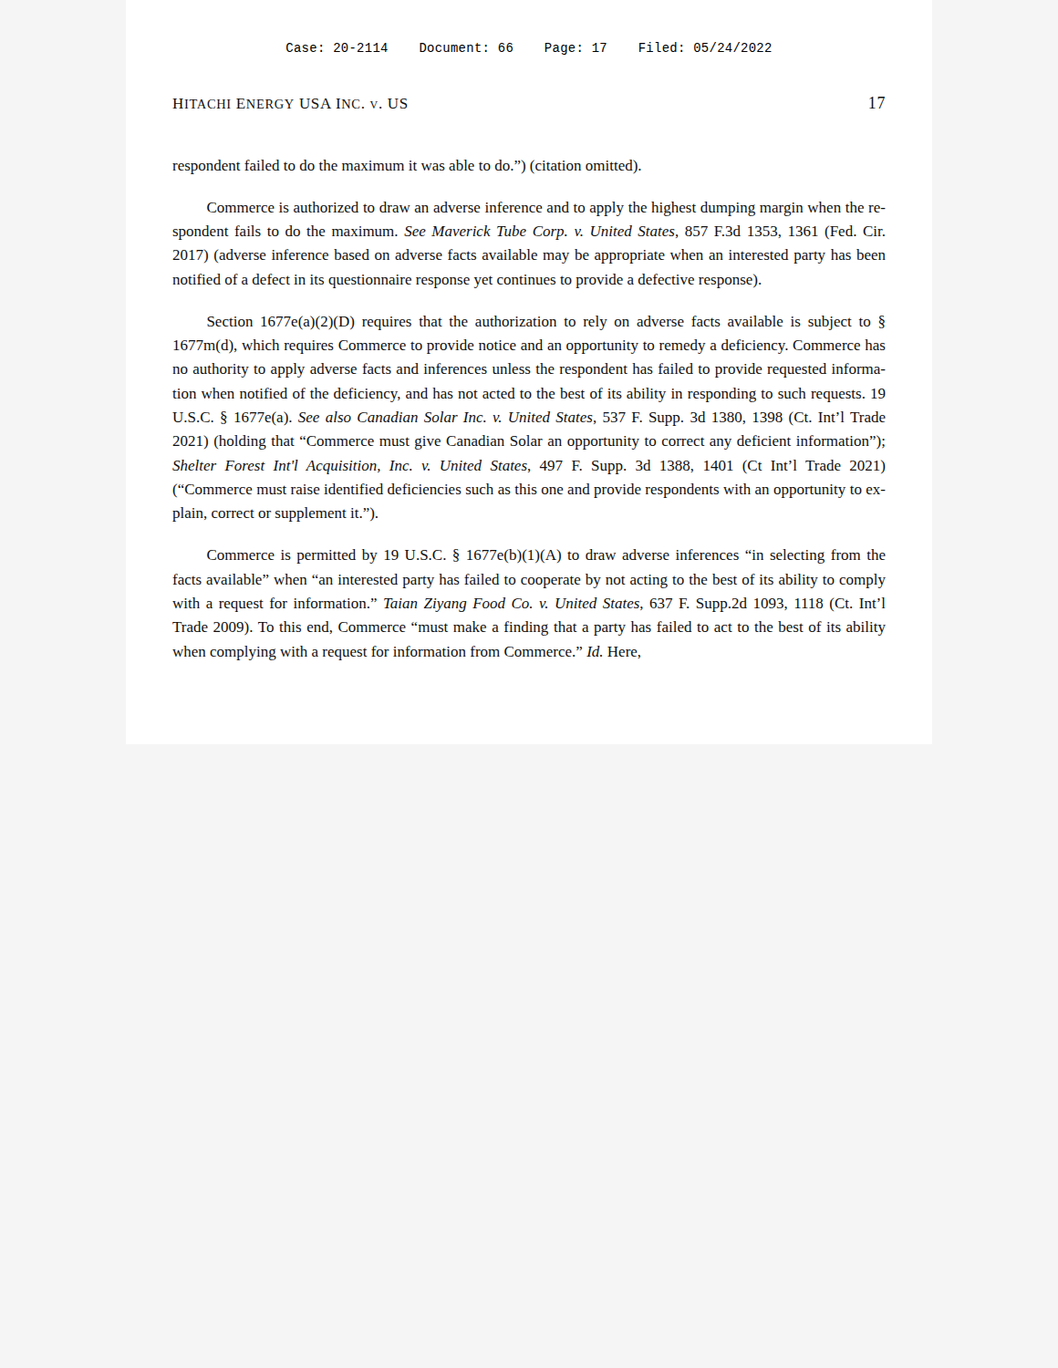Case: 20-2114 Document: 66 Page: 17 Filed: 05/24/2022
HITACHI ENERGY USA INC. v. US 17
respondent failed to do the maximum it was able to do.”) (citation omitted).
Commerce is authorized to draw an adverse inference and to apply the highest dumping margin when the respondent fails to do the maximum. See Maverick Tube Corp. v. United States, 857 F.3d 1353, 1361 (Fed. Cir. 2017) (adverse inference based on adverse facts available may be appropriate when an interested party has been notified of a defect in its questionnaire response yet continues to provide a defective response).
Section 1677e(a)(2)(D) requires that the authorization to rely on adverse facts available is subject to § 1677m(d), which requires Commerce to provide notice and an opportunity to remedy a deficiency. Commerce has no authority to apply adverse facts and inferences unless the respondent has failed to provide requested information when notified of the deficiency, and has not acted to the best of its ability in responding to such requests. 19 U.S.C. § 1677e(a). See also Canadian Solar Inc. v. United States, 537 F. Supp. 3d 1380, 1398 (Ct. Int’l Trade 2021) (holding that “Commerce must give Canadian Solar an opportunity to correct any deficient information”); Shelter Forest Int'l Acquisition, Inc. v. United States, 497 F. Supp. 3d 1388, 1401 (Ct Int’l Trade 2021) (“Commerce must raise identified deficiencies such as this one and provide respondents with an opportunity to explain, correct or supplement it.”).
Commerce is permitted by 19 U.S.C. § 1677e(b)(1)(A) to draw adverse inferences “in selecting from the facts available” when “an interested party has failed to cooperate by not acting to the best of its ability to comply with a request for information.” Taian Ziyang Food Co. v. United States, 637 F. Supp.2d 1093, 1118 (Ct. Int’l Trade 2009). To this end, Commerce “must make a finding that a party has failed to act to the best of its ability when complying with a request for information from Commerce.” Id. Here,